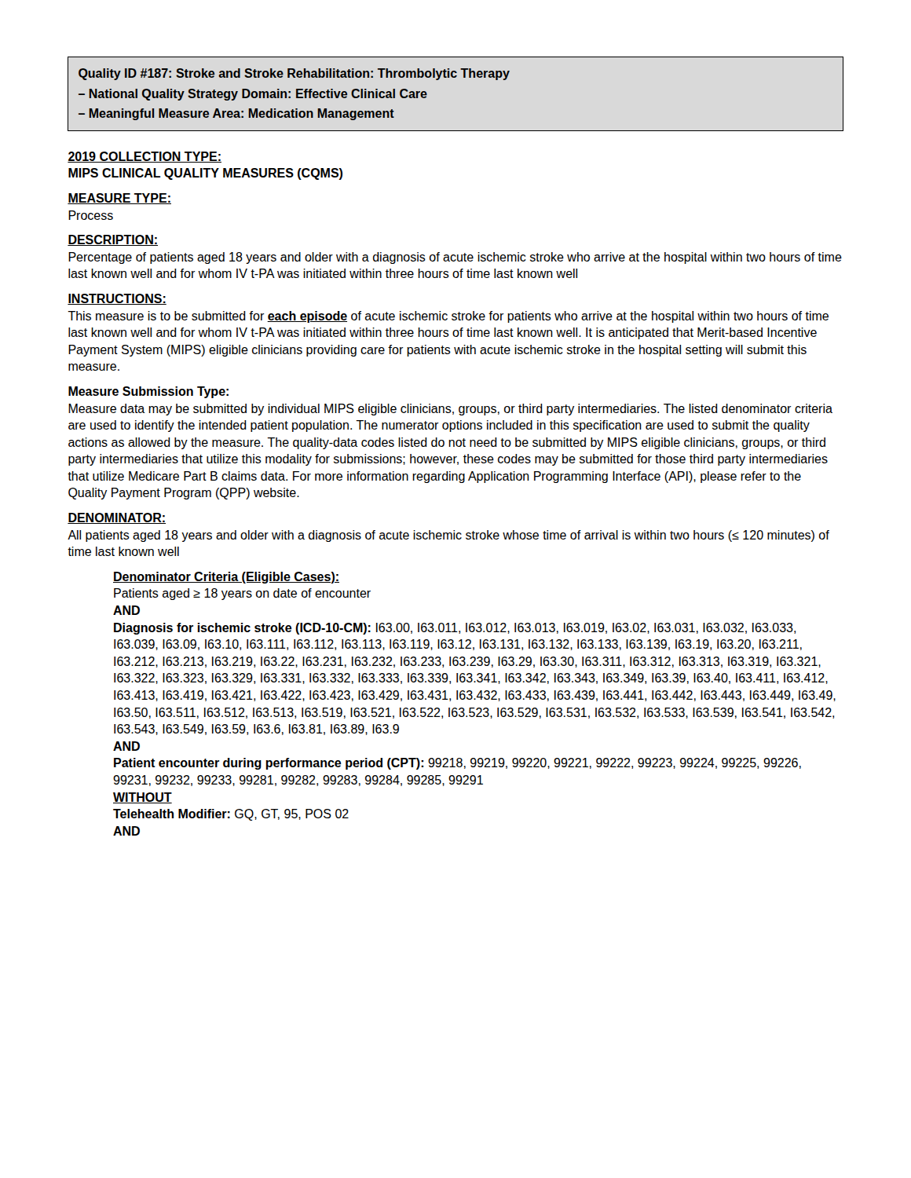Quality ID #187: Stroke and Stroke Rehabilitation: Thrombolytic Therapy
– National Quality Strategy Domain: Effective Clinical Care
– Meaningful Measure Area: Medication Management
2019 COLLECTION TYPE:
MIPS CLINICAL QUALITY MEASURES (CQMS)
MEASURE TYPE:
Process
DESCRIPTION:
Percentage of patients aged 18 years and older with a diagnosis of acute ischemic stroke who arrive at the hospital within two hours of time last known well and for whom IV t-PA was initiated within three hours of time last known well
INSTRUCTIONS:
This measure is to be submitted for each episode of acute ischemic stroke for patients who arrive at the hospital within two hours of time last known well and for whom IV t-PA was initiated within three hours of time last known well. It is anticipated that Merit-based Incentive Payment System (MIPS) eligible clinicians providing care for patients with acute ischemic stroke in the hospital setting will submit this measure.
Measure Submission Type:
Measure data may be submitted by individual MIPS eligible clinicians, groups, or third party intermediaries. The listed denominator criteria are used to identify the intended patient population. The numerator options included in this specification are used to submit the quality actions as allowed by the measure. The quality-data codes listed do not need to be submitted by MIPS eligible clinicians, groups, or third party intermediaries that utilize this modality for submissions; however, these codes may be submitted for those third party intermediaries that utilize Medicare Part B claims data. For more information regarding Application Programming Interface (API), please refer to the Quality Payment Program (QPP) website.
DENOMINATOR:
All patients aged 18 years and older with a diagnosis of acute ischemic stroke whose time of arrival is within two hours (≤ 120 minutes) of time last known well
Denominator Criteria (Eligible Cases):
Patients aged ≥ 18 years on date of encounter
AND
Diagnosis for ischemic stroke (ICD-10-CM): I63.00, I63.011, I63.012, I63.013, I63.019, I63.02, I63.031, I63.032, I63.033, I63.039, I63.09, I63.10, I63.111, I63.112, I63.113, I63.119, I63.12, I63.131, I63.132, I63.133, I63.139, I63.19, I63.20, I63.211, I63.212, I63.213, I63.219, I63.22, I63.231, I63.232, I63.233, I63.239, I63.29, I63.30, I63.311, I63.312, I63.313, I63.319, I63.321, I63.322, I63.323, I63.329, I63.331, I63.332, I63.333, I63.339, I63.341, I63.342, I63.343, I63.349, I63.39, I63.40, I63.411, I63.412, I63.413, I63.419, I63.421, I63.422, I63.423, I63.429, I63.431, I63.432, I63.433, I63.439, I63.441, I63.442, I63.443, I63.449, I63.49, I63.50, I63.511, I63.512, I63.513, I63.519, I63.521, I63.522, I63.523, I63.529, I63.531, I63.532, I63.533, I63.539, I63.541, I63.542, I63.543, I63.549, I63.59, I63.6, I63.81, I63.89, I63.9
AND
Patient encounter during performance period (CPT): 99218, 99219, 99220, 99221, 99222, 99223, 99224, 99225, 99226, 99231, 99232, 99233, 99281, 99282, 99283, 99284, 99285, 99291
WITHOUT
Telehealth Modifier: GQ, GT, 95, POS 02
AND